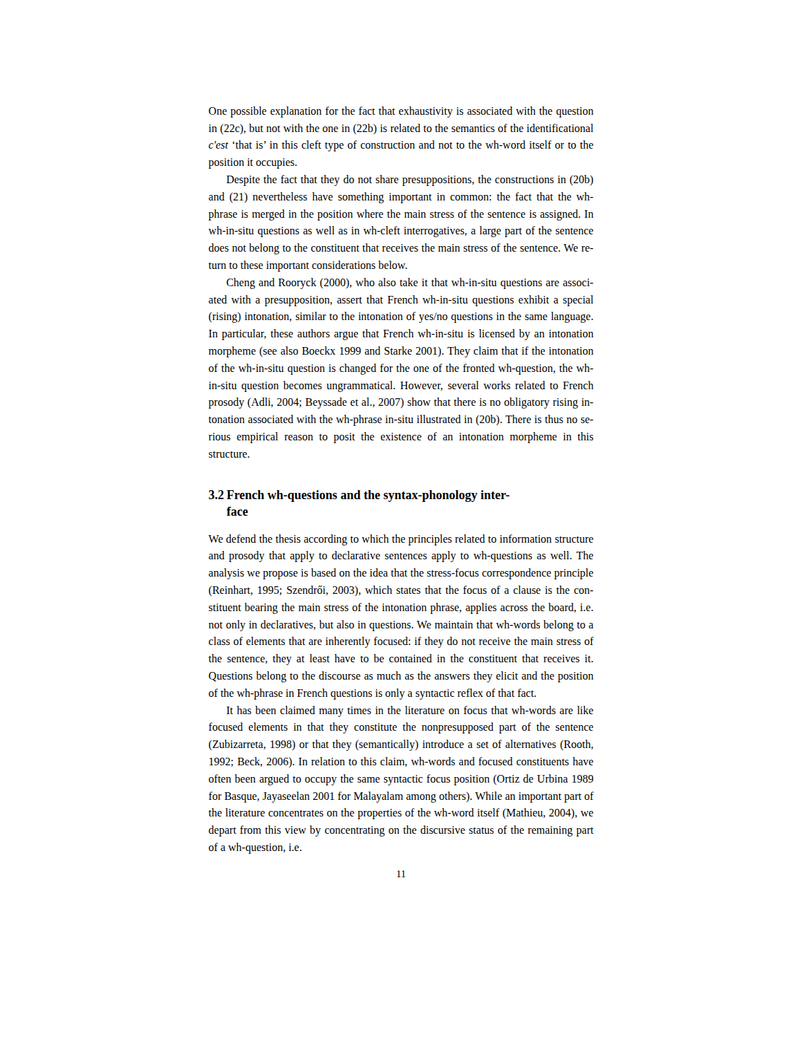One possible explanation for the fact that exhaustivity is associated with the question in (22c), but not with the one in (22b) is related to the semantics of the identificational c'est ‘that is’ in this cleft type of construction and not to the wh-word itself or to the position it occupies.
Despite the fact that they do not share presuppositions, the constructions in (20b) and (21) nevertheless have something important in common: the fact that the wh-phrase is merged in the position where the main stress of the sentence is assigned. In wh-in-situ questions as well as in wh-cleft interrogatives, a large part of the sentence does not belong to the constituent that receives the main stress of the sentence. We return to these important considerations below.
Cheng and Rooryck (2000), who also take it that wh-in-situ questions are associated with a presupposition, assert that French wh-in-situ questions exhibit a special (rising) intonation, similar to the intonation of yes/no questions in the same language. In particular, these authors argue that French wh-in-situ is licensed by an intonation morpheme (see also Boeckx 1999 and Starke 2001). They claim that if the intonation of the wh-in-situ question is changed for the one of the fronted wh-question, the wh-in-situ question becomes ungrammatical. However, several works related to French prosody (Adli, 2004; Beyssade et al., 2007) show that there is no obligatory rising intonation associated with the wh-phrase in-situ illustrated in (20b). There is thus no serious empirical reason to posit the existence of an intonation morpheme in this structure.
3.2 French wh-questions and the syntax-phonology inter-face
We defend the thesis according to which the principles related to information structure and prosody that apply to declarative sentences apply to wh-questions as well. The analysis we propose is based on the idea that the stress-focus correspondence principle (Reinhart, 1995; Szendrői, 2003), which states that the focus of a clause is the constituent bearing the main stress of the intonation phrase, applies across the board, i.e. not only in declaratives, but also in questions. We maintain that wh-words belong to a class of elements that are inherently focused: if they do not receive the main stress of the sentence, they at least have to be contained in the constituent that receives it. Questions belong to the discourse as much as the answers they elicit and the position of the wh-phrase in French questions is only a syntactic reflex of that fact.
It has been claimed many times in the literature on focus that wh-words are like focused elements in that they constitute the nonpresupposed part of the sentence (Zubizarreta, 1998) or that they (semantically) introduce a set of alternatives (Rooth, 1992; Beck, 2006). In relation to this claim, wh-words and focused constituents have often been argued to occupy the same syntactic focus position (Ortiz de Urbina 1989 for Basque, Jayaseelan 2001 for Malayalam among others). While an important part of the literature concentrates on the properties of the wh-word itself (Mathieu, 2004), we depart from this view by concentrating on the discursive status of the remaining part of a wh-question, i.e.
11